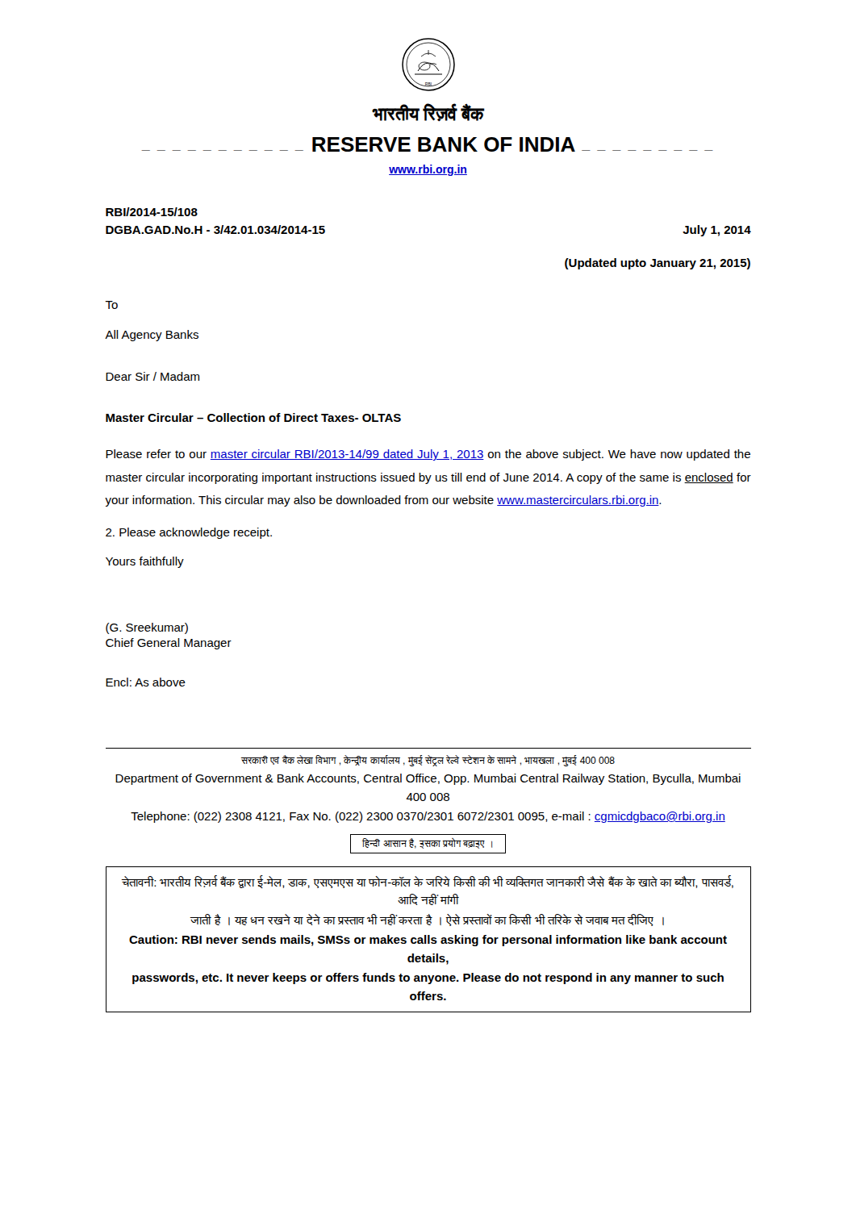RBI
भारतीय रिज़र्व बैंक
_ _ _ _ _ _ _ _ _ _ _ RESERVE BANK OF INDIA _ _ _ _ _ _ _ _ _
www.rbi.org.in
RBI/2014-15/108
DGBA.GAD.No.H - 3/42.01.034/2014-15 July 1, 2014
(Updated upto January 21, 2015)
To
All Agency Banks
Dear Sir / Madam
Master Circular – Collection of Direct Taxes- OLTAS
Please refer to our master circular RBI/2013-14/99 dated July 1, 2013 on the above subject. We have now updated the master circular incorporating important instructions issued by us till end of June 2014. A copy of the same is enclosed for your information. This circular may also be downloaded from our website www.mastercirculars.rbi.org.in.
2. Please acknowledge receipt.
Yours faithfully
(G. Sreekumar)
Chief General Manager
Encl: As above
सरकारी एवं बैंक लेखा विभाग , केन्द्रीय कार्यालय , मुंबई सेंट्रल रेल्वे स्टेशन के सामने , भायखला , मुंबई 400 008
Department of Government & Bank Accounts, Central Office, Opp. Mumbai Central Railway Station, Byculla, Mumbai 400 008
Telephone: (022) 2308 4121, Fax No. (022) 2300 0370/2301 6072/2301 0095, e-mail : cgmicdgbaco@rbi.org.in
हिन्दी आसान है, इसका प्रयोग बढ़ाइए ।
चेतावनी: भारतीय रिज़र्व बैंक द्वारा ई-मेल, डाक, एसएमएस या फोन-कॉल के जरिये किसी की भी व्यक्तिगत जानकारी जैसे बैंक के खाते का ब्यौरा, पासवर्ड, आदि नहीं मांगी
जाती है । यह धन रखने या देने का प्रस्ताव भी नहीं करता है । ऐसे प्रस्तावों का किसी भी तरिके से जवाब मत दीजिए ।
Caution: RBI never sends mails, SMSs or makes calls asking for personal information like bank account details,
passwords, etc. It never keeps or offers funds to anyone. Please do not respond in any manner to such offers.